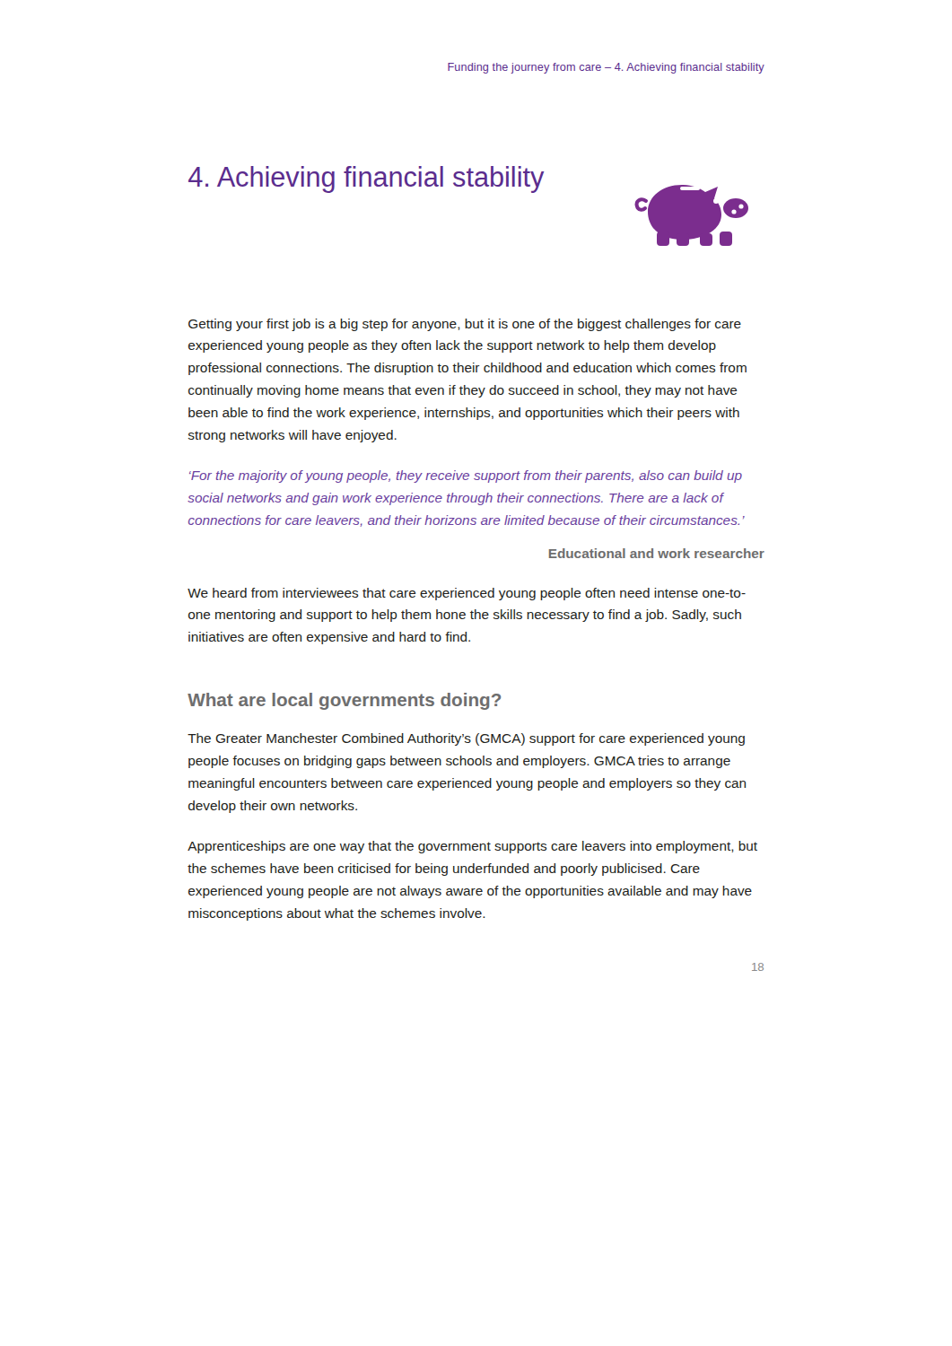Funding the journey from care – 4. Achieving financial stability
4. Achieving financial stability
Getting your first job is a big step for anyone, but it is one of the biggest challenges for care experienced young people as they often lack the support network to help them develop professional connections. The disruption to their childhood and education which comes from continually moving home means that even if they do succeed in school, they may not have been able to find the work experience, internships, and opportunities which their peers with strong networks will have enjoyed.
‘For the majority of young people, they receive support from their parents, also can build up social networks and gain work experience through their connections. There are a lack of connections for care leavers, and their horizons are limited because of their circumstances.’
Educational and work researcher
We heard from interviewees that care experienced young people often need intense one-to-one mentoring and support to help them hone the skills necessary to find a job. Sadly, such initiatives are often expensive and hard to find.
What are local governments doing?
The Greater Manchester Combined Authority’s (GMCA) support for care experienced young people focuses on bridging gaps between schools and employers. GMCA tries to arrange meaningful encounters between care experienced young people and employers so they can develop their own networks.
Apprenticeships are one way that the government supports care leavers into employment, but the schemes have been criticised for being underfunded and poorly publicised. Care experienced young people are not always aware of the opportunities available and may have misconceptions about what the schemes involve.
18